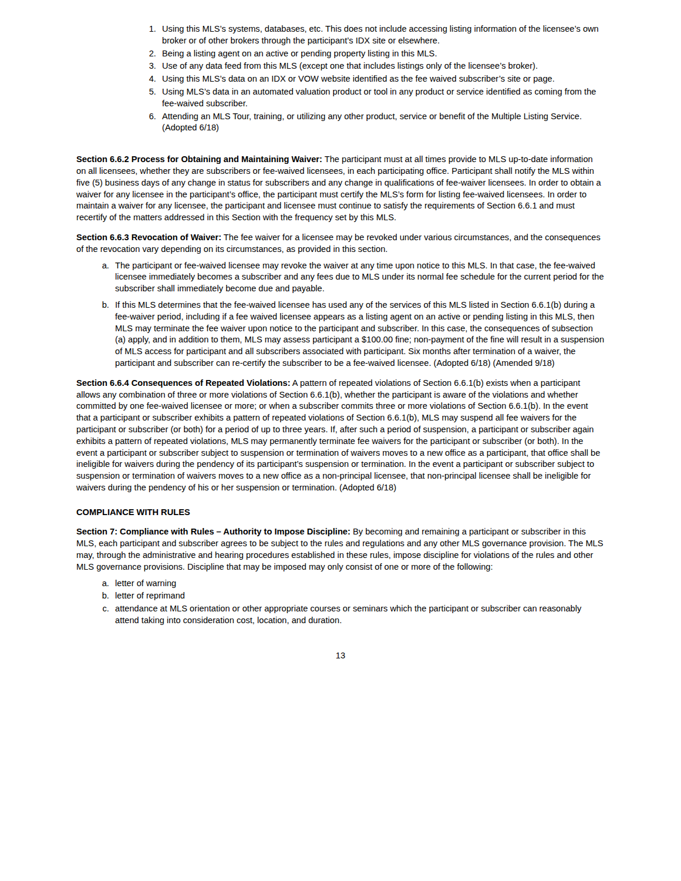Using this MLS’s systems, databases, etc. This does not include accessing listing information of the licensee’s own broker or of other brokers through the participant’s IDX site or elsewhere.
Being a listing agent on an active or pending property listing in this MLS.
Use of any data feed from this MLS (except one that includes listings only of the licensee’s broker).
Using this MLS’s data on an IDX or VOW website identified as the fee waived subscriber’s site or page.
Using MLS’s data in an automated valuation product or tool in any product or service identified as coming from the fee-waived subscriber.
Attending an MLS Tour, training, or utilizing any other product, service or benefit of the Multiple Listing Service. (Adopted 6/18)
Section 6.6.2 Process for Obtaining and Maintaining Waiver: The participant must at all times provide to MLS up-to-date information on all licensees, whether they are subscribers or fee-waived licensees, in each participating office. Participant shall notify the MLS within five (5) business days of any change in status for subscribers and any change in qualifications of fee-waiver licensees. In order to obtain a waiver for any licensee in the participant’s office, the participant must certify the MLS’s form for listing fee-waived licensees. In order to maintain a waiver for any licensee, the participant and licensee must continue to satisfy the requirements of Section 6.6.1 and must recertify of the matters addressed in this Section with the frequency set by this MLS.
Section 6.6.3 Revocation of Waiver: The fee waiver for a licensee may be revoked under various circumstances, and the consequences of the revocation vary depending on its circumstances, as provided in this section.
The participant or fee-waived licensee may revoke the waiver at any time upon notice to this MLS. In that case, the fee-waived licensee immediately becomes a subscriber and any fees due to MLS under its normal fee schedule for the current period for the subscriber shall immediately become due and payable.
If this MLS determines that the fee-waived licensee has used any of the services of this MLS listed in Section 6.6.1(b) during a fee-waiver period, including if a fee waived licensee appears as a listing agent on an active or pending listing in this MLS, then MLS may terminate the fee waiver upon notice to the participant and subscriber. In this case, the consequences of subsection (a) apply, and in addition to them, MLS may assess participant a $100.00 fine; non-payment of the fine will result in a suspension of MLS access for participant and all subscribers associated with participant. Six months after termination of a waiver, the participant and subscriber can re-certify the subscriber to be a fee-waived licensee. (Adopted 6/18) (Amended 9/18)
Section 6.6.4 Consequences of Repeated Violations: A pattern of repeated violations of Section 6.6.1(b) exists when a participant allows any combination of three or more violations of Section 6.6.1(b), whether the participant is aware of the violations and whether committed by one fee-waived licensee or more; or when a subscriber commits three or more violations of Section 6.6.1(b). In the event that a participant or subscriber exhibits a pattern of repeated violations of Section 6.6.1(b), MLS may suspend all fee waivers for the participant or subscriber (or both) for a period of up to three years. If, after such a period of suspension, a participant or subscriber again exhibits a pattern of repeated violations, MLS may permanently terminate fee waivers for the participant or subscriber (or both). In the event a participant or subscriber subject to suspension or termination of waivers moves to a new office as a participant, that office shall be ineligible for waivers during the pendency of its participant’s suspension or termination. In the event a participant or subscriber subject to suspension or termination of waivers moves to a new office as a non-principal licensee, that non-principal licensee shall be ineligible for waivers during the pendency of his or her suspension or termination. (Adopted 6/18)
COMPLIANCE WITH RULES
Section 7: Compliance with Rules – Authority to Impose Discipline: By becoming and remaining a participant or subscriber in this MLS, each participant and subscriber agrees to be subject to the rules and regulations and any other MLS governance provision. The MLS may, through the administrative and hearing procedures established in these rules, impose discipline for violations of the rules and other MLS governance provisions. Discipline that may be imposed may only consist of one or more of the following:
letter of warning
letter of reprimand
attendance at MLS orientation or other appropriate courses or seminars which the participant or subscriber can reasonably attend taking into consideration cost, location, and duration.
13